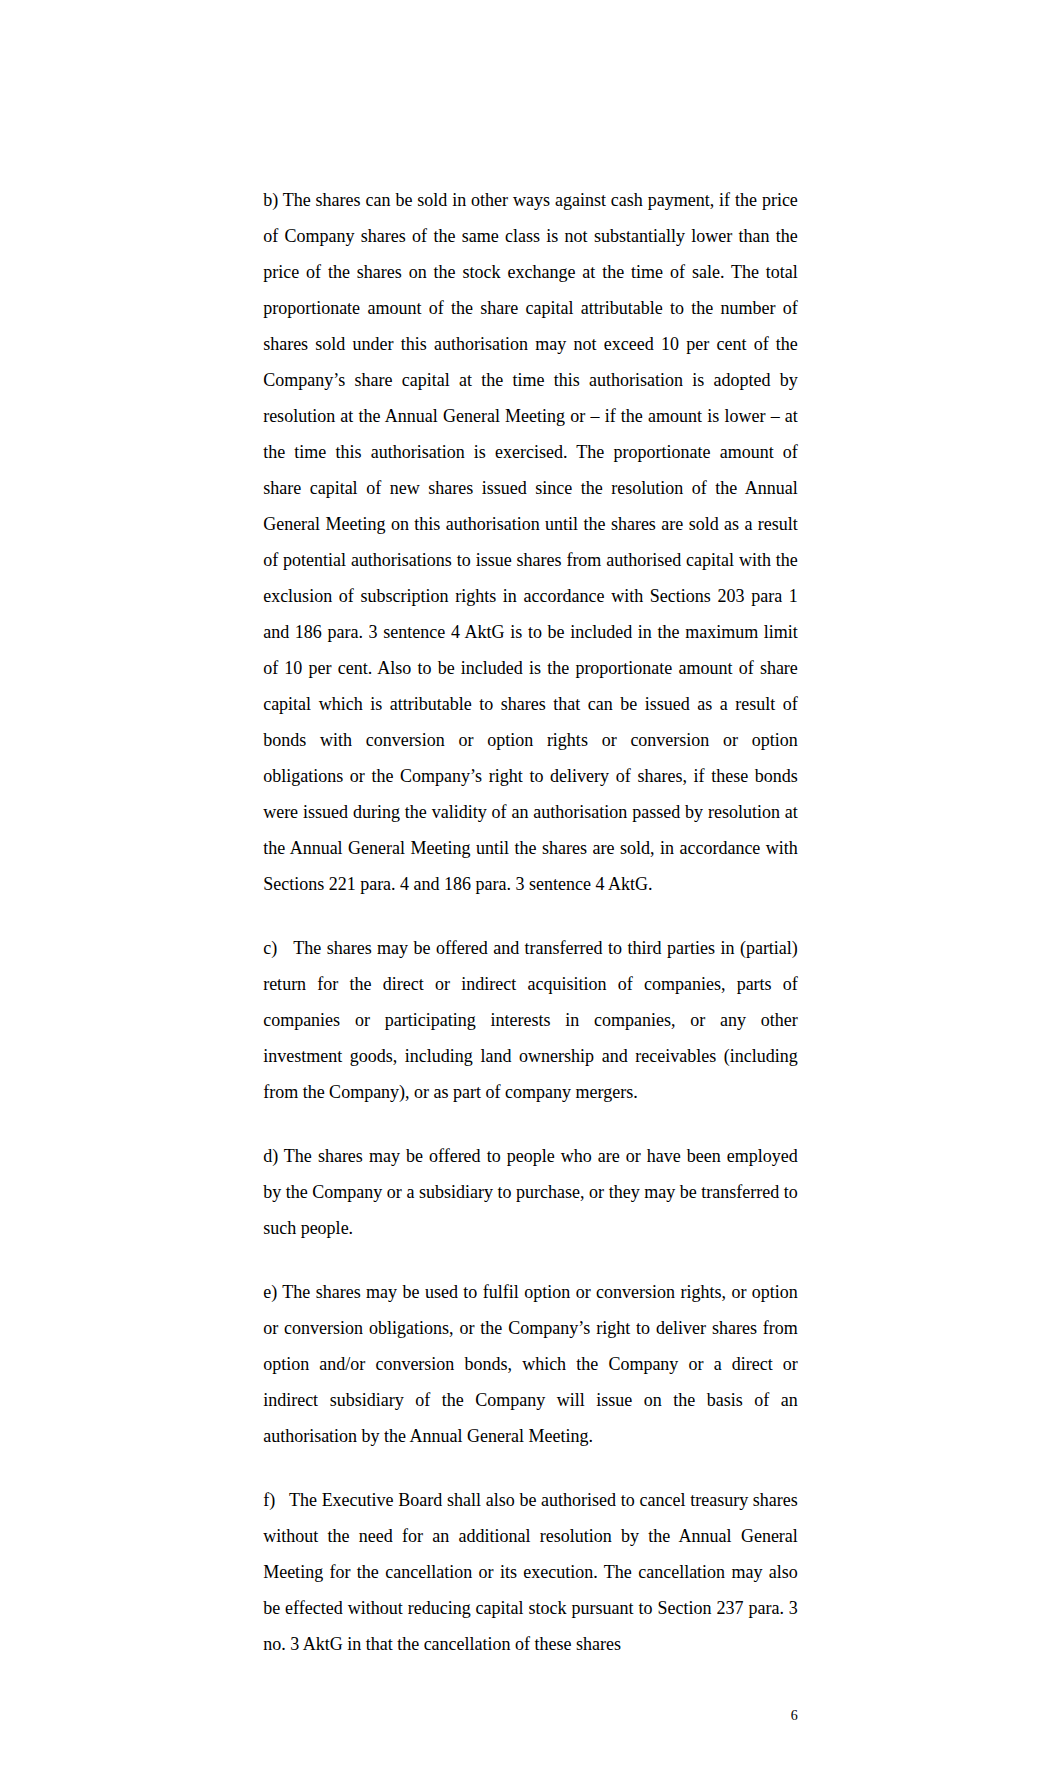b) The shares can be sold in other ways against cash payment, if the price of Company shares of the same class is not substantially lower than the price of the shares on the stock exchange at the time of sale. The total proportionate amount of the share capital attributable to the number of shares sold under this authorisation may not exceed 10 per cent of the Company’s share capital at the time this authorisation is adopted by resolution at the Annual General Meeting or – if the amount is lower – at the time this authorisation is exercised. The proportionate amount of share capital of new shares issued since the resolution of the Annual General Meeting on this authorisation until the shares are sold as a result of potential authorisations to issue shares from authorised capital with the exclusion of subscription rights in accordance with Sections 203 para 1 and 186 para. 3 sentence 4 AktG is to be included in the maximum limit of 10 per cent. Also to be included is the proportionate amount of share capital which is attributable to shares that can be issued as a result of bonds with conversion or option rights or conversion or option obligations or the Company’s right to delivery of shares, if these bonds were issued during the validity of an authorisation passed by resolution at the Annual General Meeting until the shares are sold, in accordance with Sections 221 para. 4 and 186 para. 3 sentence 4 AktG.
c) The shares may be offered and transferred to third parties in (partial) return for the direct or indirect acquisition of companies, parts of companies or participating interests in companies, or any other investment goods, including land ownership and receivables (including from the Company), or as part of company mergers.
d) The shares may be offered to people who are or have been employed by the Company or a subsidiary to purchase, or they may be transferred to such people.
e) The shares may be used to fulfil option or conversion rights, or option or conversion obligations, or the Company’s right to deliver shares from option and/or conversion bonds, which the Company or a direct or indirect subsidiary of the Company will issue on the basis of an authorisation by the Annual General Meeting.
f) The Executive Board shall also be authorised to cancel treasury shares without the need for an additional resolution by the Annual General Meeting for the cancellation or its execution. The cancellation may also be effected without reducing capital stock pursuant to Section 237 para. 3 no. 3 AktG in that the cancellation of these shares
6